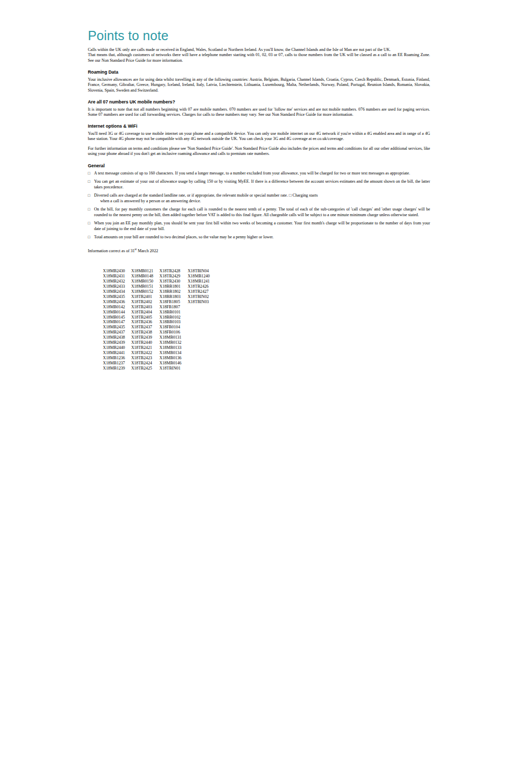Points to note
Calls within the UK only are calls made or received in England, Wales, Scotland or Northern Ireland. As you'll know, the Channel Islands and the Isle of Man are not part of the UK.
That means that, although customers of networks there will have a telephone number starting with 01, 02, 03 or 07, calls to those numbers from the UK will be classed as a call to an EE Roaming Zone. See our Non Standard Price Guide for more information.
Roaming Data
Your inclusive allowances are for using data whilst travelling in any of the following countries: Austria, Belgium, Bulgaria, Channel Islands, Croatia, Cyprus, Czech Republic, Denmark, Estonia, Finland, France, Germany, Gibraltar, Greece, Hungary, Iceland, Ireland, Italy, Latvia, Liechtenstein, Lithuania, Luxembourg, Malta, Netherlands, Norway, Poland, Portugal, Reunion Islands, Romania, Slovakia, Slovenia, Spain, Sweden and Switzerland.
Are all 07 numbers UK mobile numbers?
It is important to note that not all numbers beginning with 07 are mobile numbers. 070 numbers are used for 'follow me' services and are not mobile numbers. 076 numbers are used for paging services. Some 07 numbers are used for call forwarding services. Charges for calls to these numbers may vary. See our Non Standard Price Guide for more information.
Internet options & WiFi
You'll need 3G or 4G coverage to use mobile internet on your phone and a compatible device. You can only use mobile internet on our 4G network if you're within a 4G enabled area and in range of a 4G base station. Your 4G phone may not be compatible with any 4G network outside the UK. You can check your 3G and 4G coverage at ee.co.uk/coverage.
For further information on terms and conditions please see 'Non Standard Price Guide'. Non Standard Price Guide also includes the prices and terms and conditions for all our other additional services, like using your phone abroad if you don't get an inclusive roaming allowance and calls to premium rate numbers.
General
A text message consists of up to 160 characters. If you send a longer message, to a number excluded from your allowance, you will be charged for two or more text messages as appropriate.
You can get an estimate of your out of allowance usage by calling 150 or by visiting MyEE. If there is a difference between the account services estimates and the amount shown on the bill, the latter takes precedence.
Diverted calls are charged at the standard landline rate, or if appropriate, the relevant mobile or special number rate. □ Charging starts
when a call is answered by a person or an answering device.
On the bill, for pay monthly customers the charge for each call is rounded to the nearest tenth of a penny. The total of each of the sub-categories of 'call charges' and 'other usage charges' will be rounded to the nearest penny on the bill, then added together before VAT is added to this final figure. All chargeable calls will be subject to a one minute minimum charge unless otherwise stated.
When you join an EE pay monthly plan, you should be sent your first bill within two weeks of becoming a customer. Your first month's charge will be proportionate to the number of days from your date of joining to the end date of your bill.
Total amounts on your bill are rounded to two decimal places, so the value may be a penny higher or lower.
Information correct as of 31st March 2022
| X18MB2430 | X18MB0121 | X18TB2428 | X18TBIN04 |
| X18MB2431 | X18MB0148 | X18TB2429 | X18MB1240 |
| X18MB2432 | X18MB0150 | X18TB2430 | X18MB1241 |
| X18MB2433 | X18MB0151 | X18BB1801 | X18TB2426 |
| X18MB2434 | X18MB0152 | X18BB1802 | X18TB2427 |
| X18MB2435 | X18TB2401 | X18BB1803 | X18TBIN02 |
| X18MB2436 | X18TB2402 | X18FB1805 | X18TBIN03 |
| X18MB0142 | X18TB2403 | X18FB1807 | |
| X18MB0144 | X18TB2404 | X18BB0101 | |
| X18MB0145 | X18TB2405 | X18BB0102 | |
| X18MB0147 | X18TB2436 | X18BB0103 | |
| X18MB2435 | X18TB2437 | X18FB0104 | |
| X18MB2437 | X18TB2438 | X18FB0106 | |
| X18MB2438 | X18TB2439 | X18MB0131 | |
| X18MB2439 | X18TB2440 | X18MB0132 | |
| X18MB2440 | X18TB2421 | X18MB0133 | |
| X18MB2441 | X18TB2422 | X18MB0134 | |
| X18MB1236 | X18TB2423 | X18MB0136 | |
| X18MB1237 | X18TB2424 | X18MB0146 | |
| X18MB1239 | X18TB2425 | X18TBIN01 | |